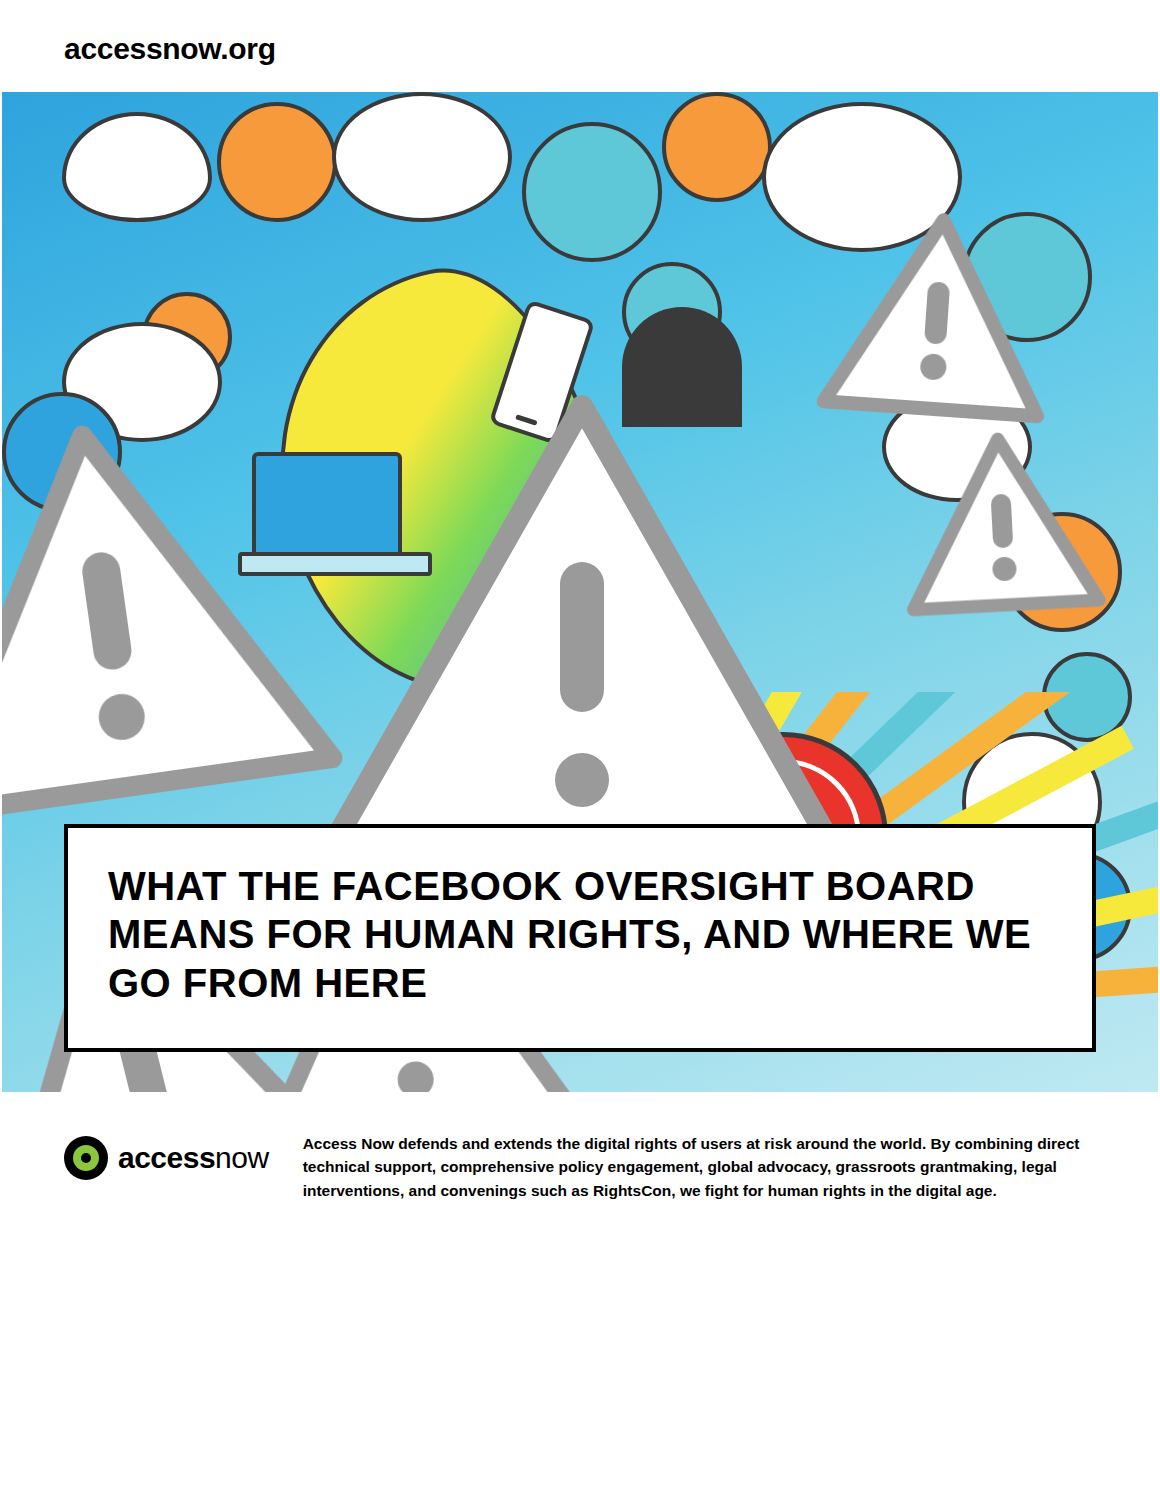accessnow.org
What the Facebook Oversight Board means for human rights, and where we go from here
accessnow
Access Now defends and extends the digital rights of users at risk around the world. By combining direct technical support, comprehensive policy engagement, global advocacy, grassroots grantmaking, legal interventions, and convenings such as RightsCon, we fight for human rights in the digital age.